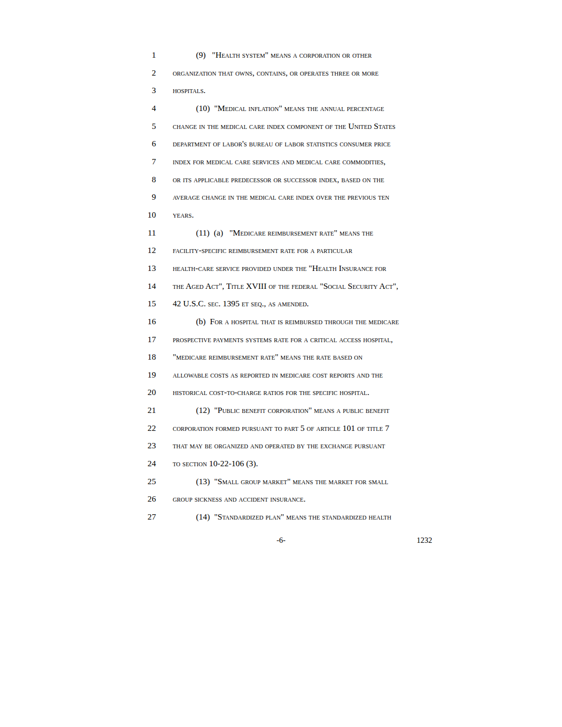| 1 | (9) "Health system" means a corporation or other |
| 2 | organization that owns, contains, or operates three or more |
| 3 | hospitals. |
| 4 | (10) "Medical inflation" means the annual percentage |
| 5 | change in the medical care index component of the United States |
| 6 | department of labor's bureau of labor statistics consumer price |
| 7 | index for medical care services and medical care commodities, |
| 8 | or its applicable predecessor or successor index, based on the |
| 9 | average change in the medical care index over the previous ten |
| 10 | years. |
| 11 | (11) (a) "Medicare reimbursement rate" means the |
| 12 | facility-specific reimbursement rate for a particular |
| 13 | health-care service provided under the "Health Insurance for |
| 14 | the Aged Act", Title XVIII of the federal "Social Security Act", |
| 15 | 42 U.S.C. sec. 1395 et seq., as amended. |
| 16 | (b) For a hospital that is reimbursed through the medicare |
| 17 | prospective payments systems rate for a critical access hospital, |
| 18 | "medicare reimbursement rate" means the rate based on |
| 19 | allowable costs as reported in medicare cost reports and the |
| 20 | historical cost-to-charge ratios for the specific hospital. |
| 21 | (12) "Public benefit corporation" means a public benefit |
| 22 | corporation formed pursuant to part 5 of article 101 of title 7 |
| 23 | that may be organized and operated by the exchange pursuant |
| 24 | to section 10-22-106 (3). |
| 25 | (13) "Small group market" means the market for small |
| 26 | group sickness and accident insurance. |
| 27 | (14) "Standardized plan" means the standardized health |
-6-
1232